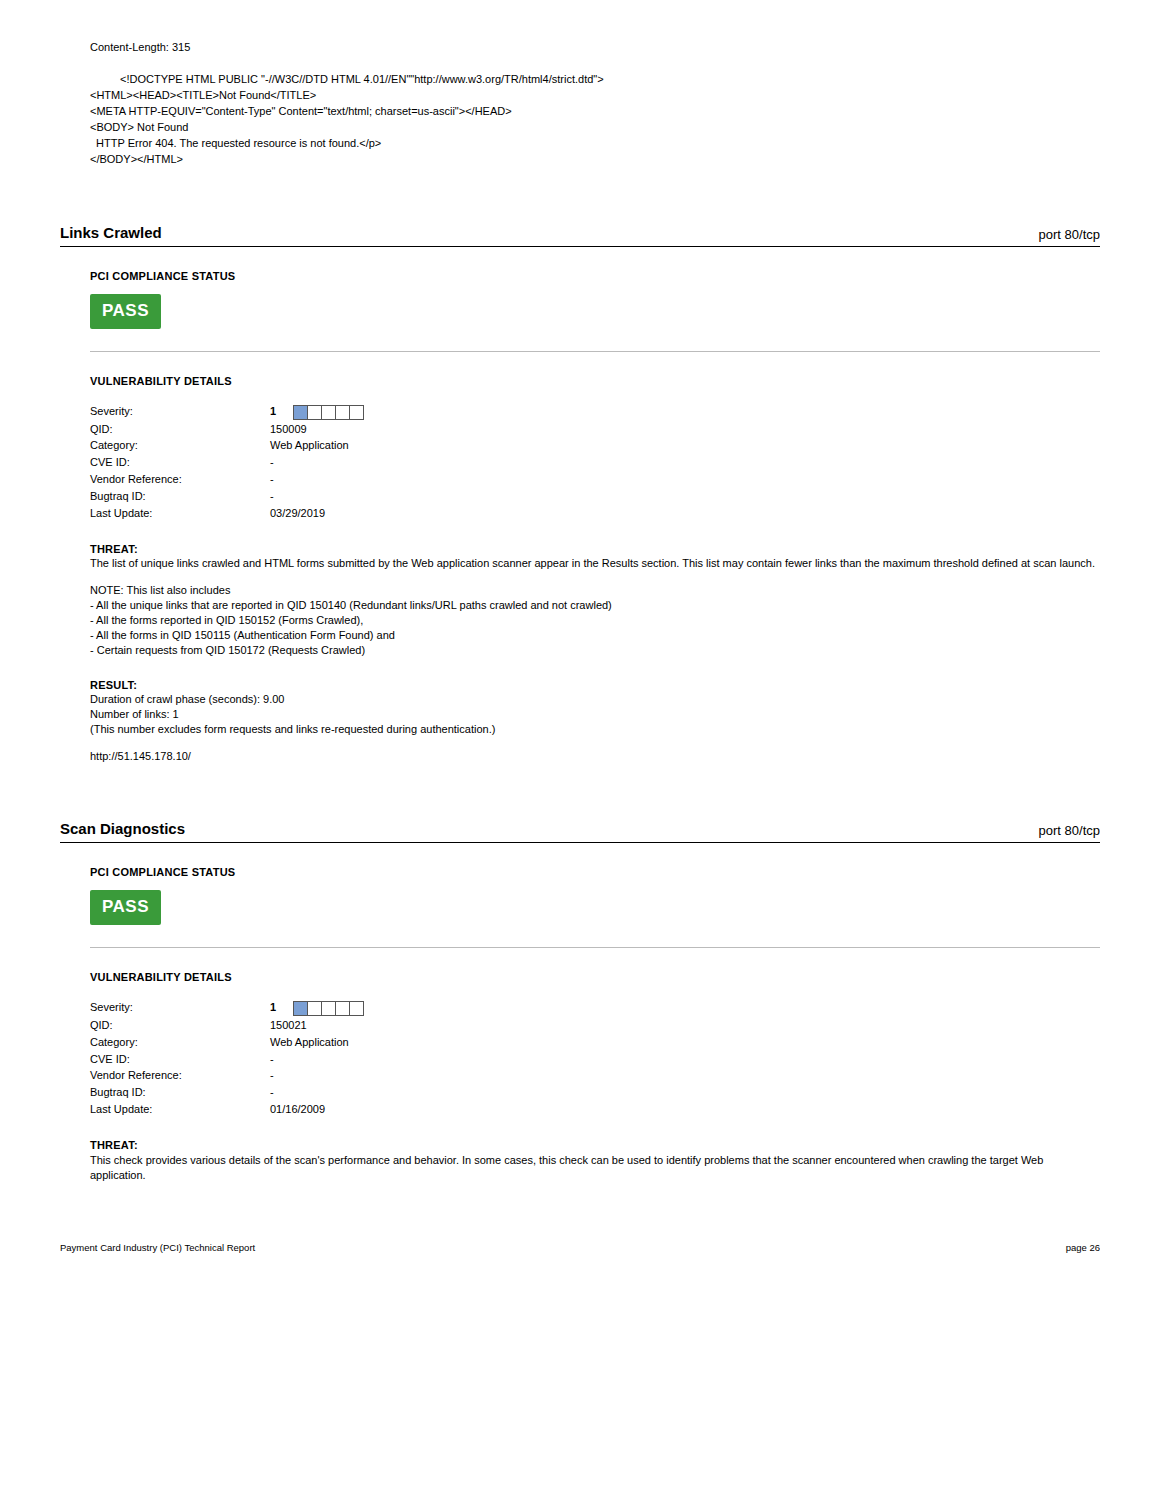Content-Length: 315
<!DOCTYPE HTML PUBLIC "-//W3C//DTD HTML 4.01//EN""http://www.w3.org/TR/html4/strict.dtd"> <HTML><HEAD><TITLE>Not Found</TITLE>
<META HTTP-EQUIV="Content-Type" Content="text/html; charset=us-ascii"></HEAD>
<BODY> Not Found
HTTP Error 404. The requested resource is not found.</p>
</BODY></HTML>
Links Crawled
port 80/tcp
PCI COMPLIANCE STATUS
PASS
VULNERABILITY DETAILS
| Severity: | 1 |
| QID: | 150009 |
| Category: | Web Application |
| CVE ID: | - |
| Vendor Reference: | - |
| Bugtraq ID: | - |
| Last Update: | 03/29/2019 |
THREAT:
The list of unique links crawled and HTML forms submitted by the Web application scanner appear in the Results section. This list may contain fewer links than the maximum threshold defined at scan launch.
NOTE: This list also includes
- All the unique links that are reported in QID 150140 (Redundant links/URL paths crawled and not crawled)
- All the forms reported in QID 150152 (Forms Crawled),
- All the forms in QID 150115 (Authentication Form Found) and
- Certain requests from QID 150172 (Requests Crawled)
RESULT:
Duration of crawl phase (seconds): 9.00
Number of links: 1
(This number excludes form requests and links re-requested during authentication.)
http://51.145.178.10/
Scan Diagnostics
port 80/tcp
PCI COMPLIANCE STATUS
PASS
VULNERABILITY DETAILS
| Severity: | 1 |
| QID: | 150021 |
| Category: | Web Application |
| CVE ID: | - |
| Vendor Reference: | - |
| Bugtraq ID: | - |
| Last Update: | 01/16/2009 |
THREAT:
This check provides various details of the scan's performance and behavior. In some cases, this check can be used to identify problems that the scanner encountered when crawling the target Web application.
Payment Card Industry (PCI) Technical Report
page 26